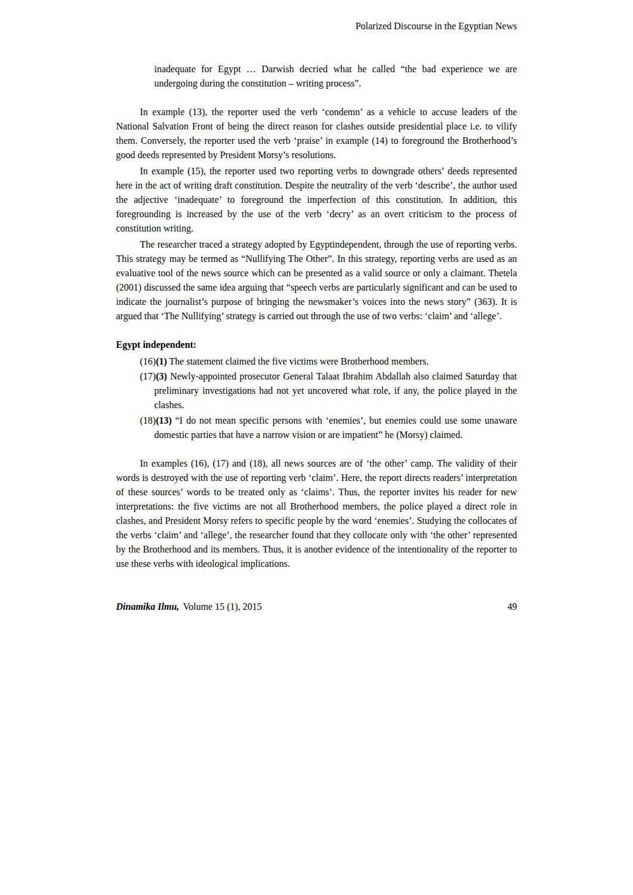Polarized Discourse in the Egyptian News
inadequate for Egypt … Darwish decried what he called “the bad experience we are undergoing during the constitution – writing process”.
In example (13), the reporter used the verb ‘condemn’ as a vehicle to accuse leaders of the National Salvation Front of being the direct reason for clashes outside presidential place i.e. to vilify them. Conversely, the reporter used the verb ‘praise’ in example (14) to foreground the Brotherhood’s good deeds represented by President Morsy’s resolutions.
In example (15), the reporter used two reporting verbs to downgrade others’ deeds represented here in the act of writing draft constitution. Despite the neutrality of the verb ‘describe’, the author used the adjective ‘inadequate’ to foreground the imperfection of this constitution. In addition, this foregrounding is increased by the use of the verb ‘decry’ as an overt criticism to the process of constitution writing.
The researcher traced a strategy adopted by Egyptindependent, through the use of reporting verbs. This strategy may be termed as “Nullifying The Other”. In this strategy, reporting verbs are used as an evaluative tool of the news source which can be presented as a valid source or only a claimant. Thetela (2001) discussed the same idea arguing that “speech verbs are particularly significant and can be used to indicate the journalist’s purpose of bringing the newsmaker’s voices into the news story” (363). It is argued that ‘The Nullifying’ strategy is carried out through the use of two verbs: ‘claim’ and ‘allege’.
Egypt independent:
(16)(1) The statement claimed the five victims were Brotherhood members.
(17)(3) Newly-appointed prosecutor General Talaat Ibrahim Abdallah also claimed Saturday that preliminary investigations had not yet uncovered what role, if any, the police played in the clashes.
(18)(13) “I do not mean specific persons with ‘enemies’, but enemies could use some unaware domestic parties that have a narrow vision or are impatient” he (Morsy) claimed.
In examples (16), (17) and (18), all news sources are of ‘the other’ camp. The validity of their words is destroyed with the use of reporting verb ‘claim’. Here, the report directs readers’ interpretation of these sources’ words to be treated only as ‘claims’. Thus, the reporter invites his reader for new interpretations: the five victims are not all Brotherhood members, the police played a direct role in clashes, and President Morsy refers to specific people by the word ‘enemies’. Studying the collocates of the verbs ‘claim’ and ‘allege’, the researcher found that they collocate only with ‘the other’ represented by the Brotherhood and its members. Thus, it is another evidence of the intentionality of the reporter to use these verbs with ideological implications.
Dinamika Ilmu, Volume 15 (1), 2015 49